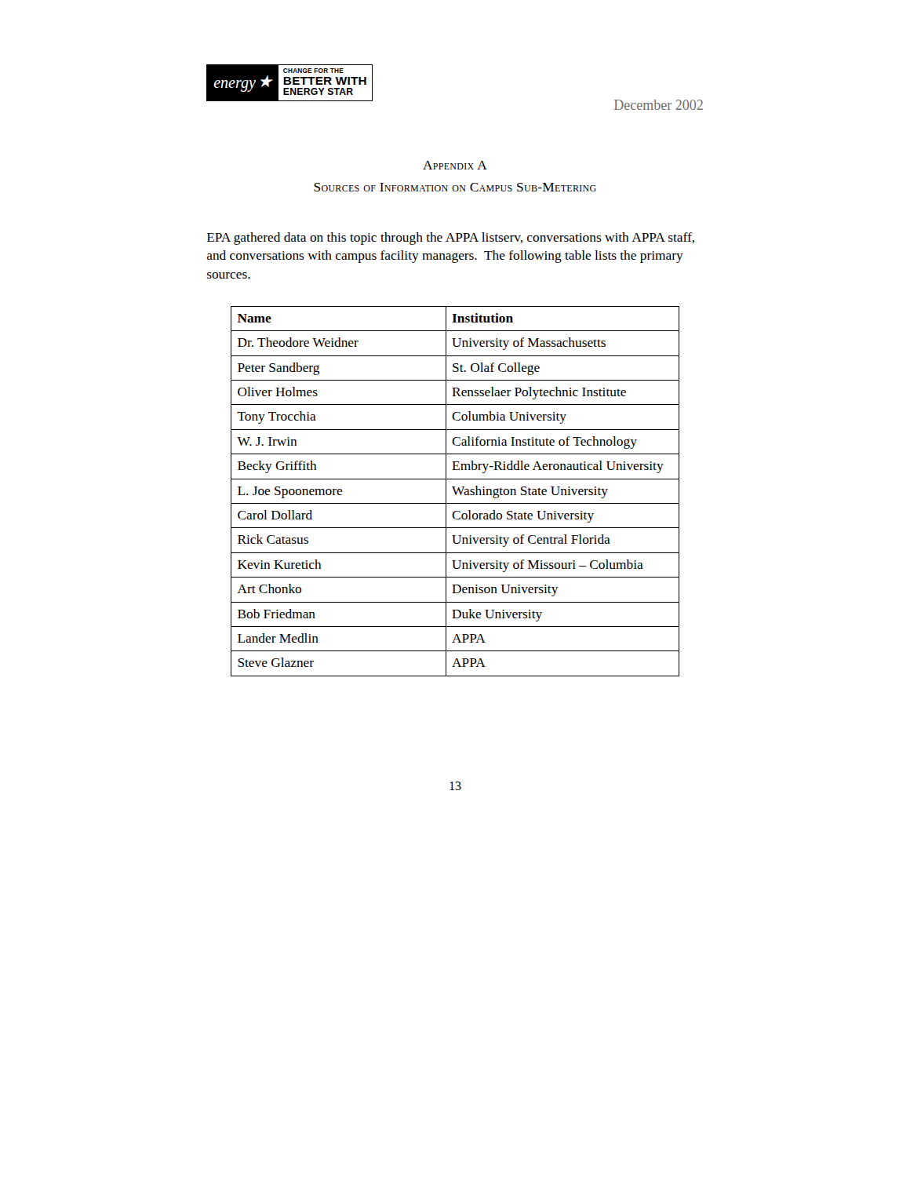energy★
Change for the
Better with
Energy Star
December 2002
Appendix A
Sources of Information on Campus Sub-Metering
EPA gathered data on this topic through the APPA listserv, conversations with APPA staff, and conversations with campus facility managers. The following table lists the primary sources.
| Name | Institution |
| --- | --- |
| Dr. Theodore Weidner | University of Massachusetts |
| Peter Sandberg | St. Olaf College |
| Oliver Holmes | Rensselaer Polytechnic Institute |
| Tony Trocchia | Columbia University |
| W. J. Irwin | California Institute of Technology |
| Becky Griffith | Embry-Riddle Aeronautical University |
| L. Joe Spoonemore | Washington State University |
| Carol Dollard | Colorado State University |
| Rick Catasus | University of Central Florida |
| Kevin Kuretich | University of Missouri – Columbia |
| Art Chonko | Denison University |
| Bob Friedman | Duke University |
| Lander Medlin | APPA |
| Steve Glazner | APPA |
13